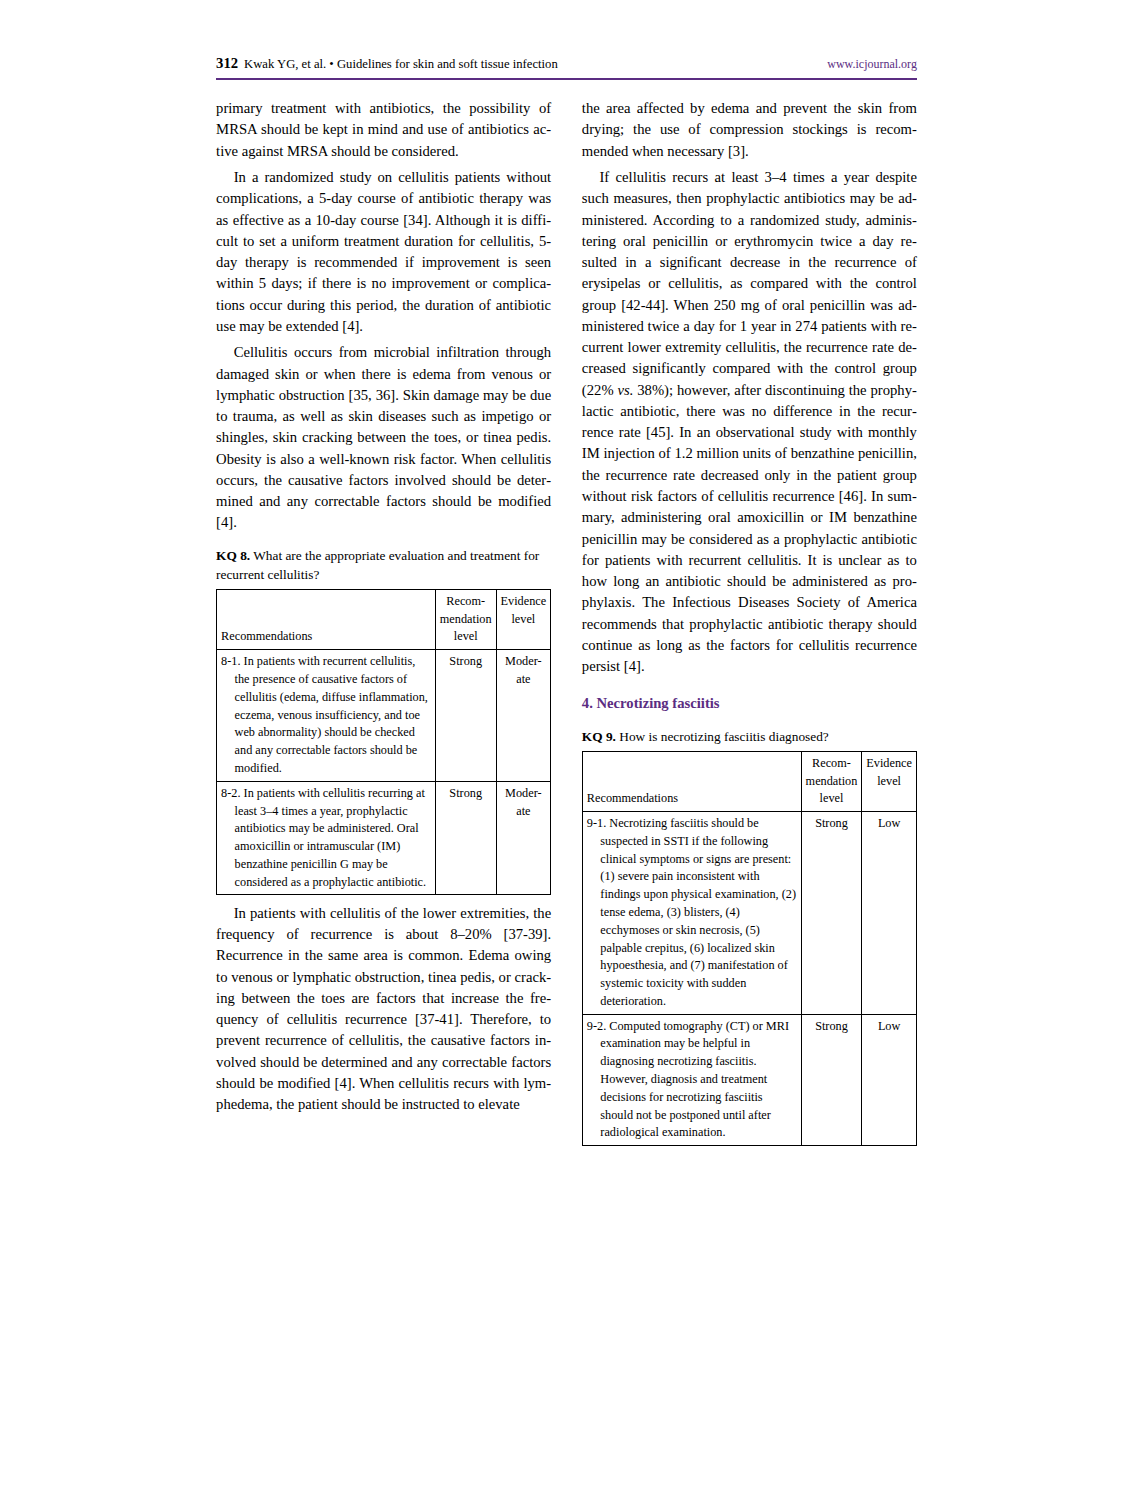312 Kwak YG, et al. • Guidelines for skin and soft tissue infection
www.icjournal.org
primary treatment with antibiotics, the possibility of MRSA should be kept in mind and use of antibiotics active against MRSA should be considered.
In a randomized study on cellulitis patients without complications, a 5-day course of antibiotic therapy was as effective as a 10-day course [34]. Although it is difficult to set a uniform treatment duration for cellulitis, 5-day therapy is recommended if improvement is seen within 5 days; if there is no improvement or complications occur during this period, the duration of antibiotic use may be extended [4].
Cellulitis occurs from microbial infiltration through damaged skin or when there is edema from venous or lymphatic obstruction [35, 36]. Skin damage may be due to trauma, as well as skin diseases such as impetigo or shingles, skin cracking between the toes, or tinea pedis. Obesity is also a well-known risk factor. When cellulitis occurs, the causative factors involved should be determined and any correctable factors should be modified [4].
KQ 8. What are the appropriate evaluation and treatment for recurrent cellulitis?
| Recommendations | Recom- mendation level | Evidence level |
| --- | --- | --- |
| 8-1. In patients with recurrent cellulitis, the presence of causative factors of cellulitis (edema, diffuse inflammation, eczema, venous insufficiency, and toe web abnormality) should be checked and any correctable factors should be modified. | Strong | Moder- ate |
| 8-2. In patients with cellulitis recurring at least 3–4 times a year, prophylactic antibiotics may be administered. Oral amoxicillin or intramuscular (IM) benzathine penicillin G may be considered as a prophylactic antibiotic. | Strong | Moder- ate |
In patients with cellulitis of the lower extremities, the frequency of recurrence is about 8–20% [37-39]. Recurrence in the same area is common. Edema owing to venous or lymphatic obstruction, tinea pedis, or cracking between the toes are factors that increase the frequency of cellulitis recurrence [37-41]. Therefore, to prevent recurrence of cellulitis, the causative factors involved should be determined and any correctable factors should be modified [4]. When cellulitis recurs with lymphedema, the patient should be instructed to elevate
the area affected by edema and prevent the skin from drying; the use of compression stockings is recommended when necessary [3].
If cellulitis recurs at least 3–4 times a year despite such measures, then prophylactic antibiotics may be administered. According to a randomized study, administering oral penicillin or erythromycin twice a day resulted in a significant decrease in the recurrence of erysipelas or cellulitis, as compared with the control group [42-44]. When 250 mg of oral penicillin was administered twice a day for 1 year in 274 patients with recurrent lower extremity cellulitis, the recurrence rate decreased significantly compared with the control group (22% vs. 38%); however, after discontinuing the prophylactic antibiotic, there was no difference in the recurrence rate [45]. In an observational study with monthly IM injection of 1.2 million units of benzathine penicillin, the recurrence rate decreased only in the patient group without risk factors of cellulitis recurrence [46]. In summary, administering oral amoxicillin or IM benzathine penicillin may be considered as a prophylactic antibiotic for patients with recurrent cellulitis. It is unclear as to how long an antibiotic should be administered as prophylaxis. The Infectious Diseases Society of America recommends that prophylactic antibiotic therapy should continue as long as the factors for cellulitis recurrence persist [4].
4. Necrotizing fasciitis
KQ 9. How is necrotizing fasciitis diagnosed?
| Recommendations | Recom- mendation level | Evidence level |
| --- | --- | --- |
| 9-1. Necrotizing fasciitis should be suspected in SSTI if the following clinical symptoms or signs are present: (1) severe pain inconsistent with findings upon physical examination, (2) tense edema, (3) blisters, (4) ecchymoses or skin necrosis, (5) palpable crepitus, (6) localized skin hypoesthesia, and (7) manifestation of systemic toxicity with sudden deterioration. | Strong | Low |
| 9-2. Computed tomography (CT) or MRI examination may be helpful in diagnosing necrotizing fasciitis. However, diagnosis and treatment decisions for necrotizing fasciitis should not be postponed until after radiological examination. | Strong | Low |